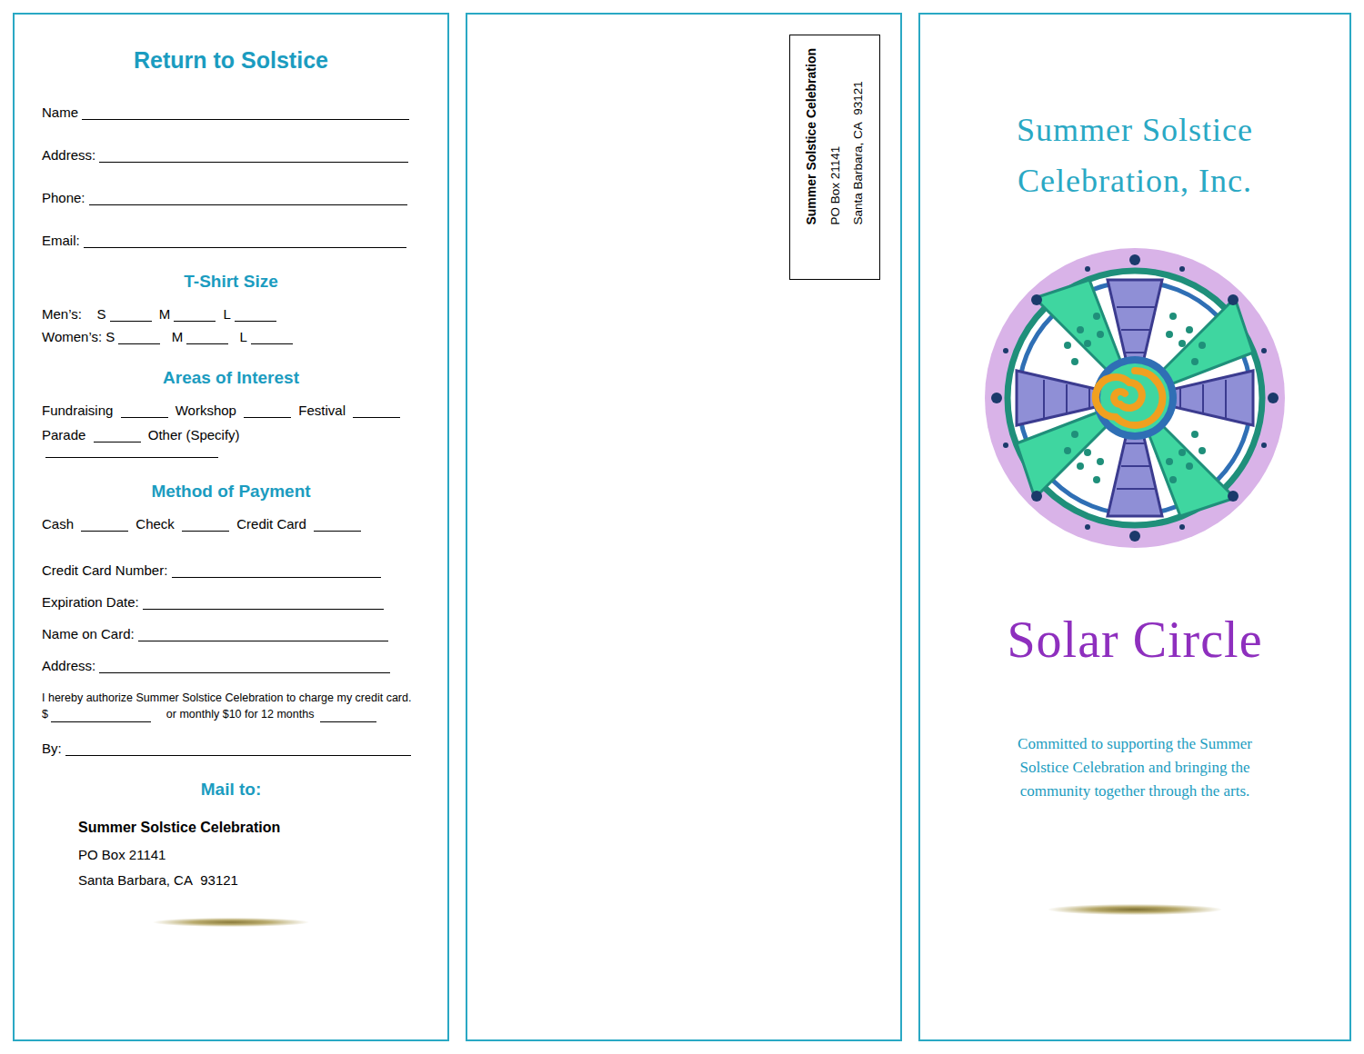Return to Solstice
Name
Address:
Phone:
Email:
T-Shirt Size
Men’s: S M L
Women’s: S M L
Areas of Interest
Fundraising Workshop Festival
Parade Other (Specify)
Method of Payment
Cash Check Credit Card
Credit Card Number:
Expiration Date:
Name on Card:
Address:
I hereby authorize Summer Solstice Celebration to charge my credit card. $ or monthly $10 for 12 months
By:
Mail to:
Summer Solstice Celebration
PO Box 21141
Santa Barbara, CA 93121
Summer Solstice Celebration
PO Box 21141
Santa Barbara, CA 93121
Summer Solstice
Celebration, Inc.
Solar Circle
Committed to supporting the Summer
Solstice Celebration and bringing the
community together through the arts.